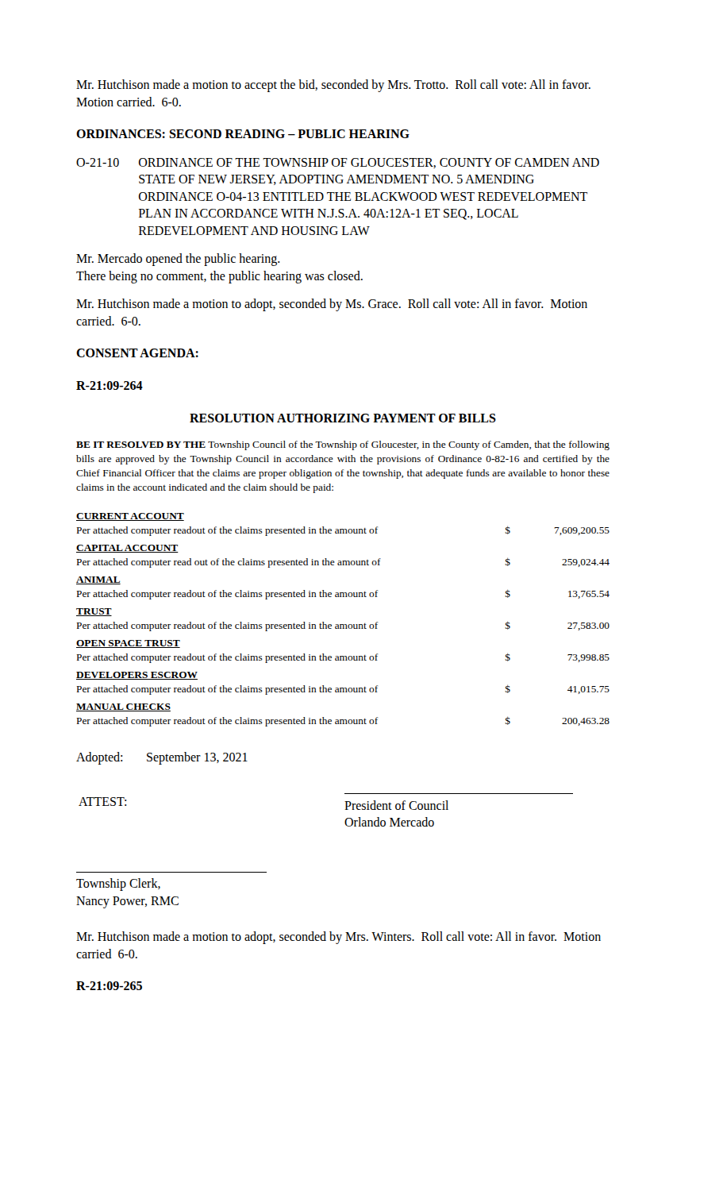Mr. Hutchison made a motion to accept the bid, seconded by Mrs. Trotto. Roll call vote: All in favor. Motion carried. 6-0.
ORDINANCES: SECOND READING – PUBLIC HEARING
O-21-10
Ordinance of the Township of Gloucester, County of Camden and State of New Jersey, adopting Amendment No. 5 amending Ordinance O-04-13 entitled the Blackwood West Redevelopment Plan in accordance with N.J.S.A. 40A:12A-1 et seq., Local Redevelopment and Housing Law
Mr. Mercado opened the public hearing.
There being no comment, the public hearing was closed.
Mr. Hutchison made a motion to adopt, seconded by Ms. Grace. Roll call vote: All in favor. Motion carried. 6-0.
CONSENT AGENDA:
R-21:09-264
RESOLUTION AUTHORIZING PAYMENT OF BILLS
BE IT RESOLVED BY THE Township Council of the Township of Gloucester, in the County of Camden, that the following bills are approved by the Township Council in accordance with the provisions of Ordinance 0-82-16 and certified by the Chief Financial Officer that the claims are proper obligation of the township, that adequate funds are available to honor these claims in the account indicated and the claim should be paid:
| CURRENT ACCOUNT Per attached computer readout of the claims presented in the amount of | $ | 7,609,200.55 |
| CAPITAL ACCOUNT Per attached computer read out of the claims presented in the amount of | $ | 259,024.44 |
| ANIMAL Per attached computer readout of the claims presented in the amount of | $ | 13,765.54 |
| TRUST Per attached computer readout of the claims presented in the amount of | $ | 27,583.00 |
| OPEN SPACE TRUST Per attached computer readout of the claims presented in the amount of | $ | 73,998.85 |
| DEVELOPERS ESCROW Per attached computer readout of the claims presented in the amount of | $ | 41,015.75 |
| MANUAL CHECKS Per attached computer readout of the claims presented in the amount of | $ | 200,463.28 |
Adopted: September 13, 2021
| ATTEST: | President of Council Orlando Mercado |
Township Clerk,
Nancy Power, RMC
Mr. Hutchison made a motion to adopt, seconded by Mrs. Winters. Roll call vote: All in favor. Motion carried 6-0.
R-21:09-265